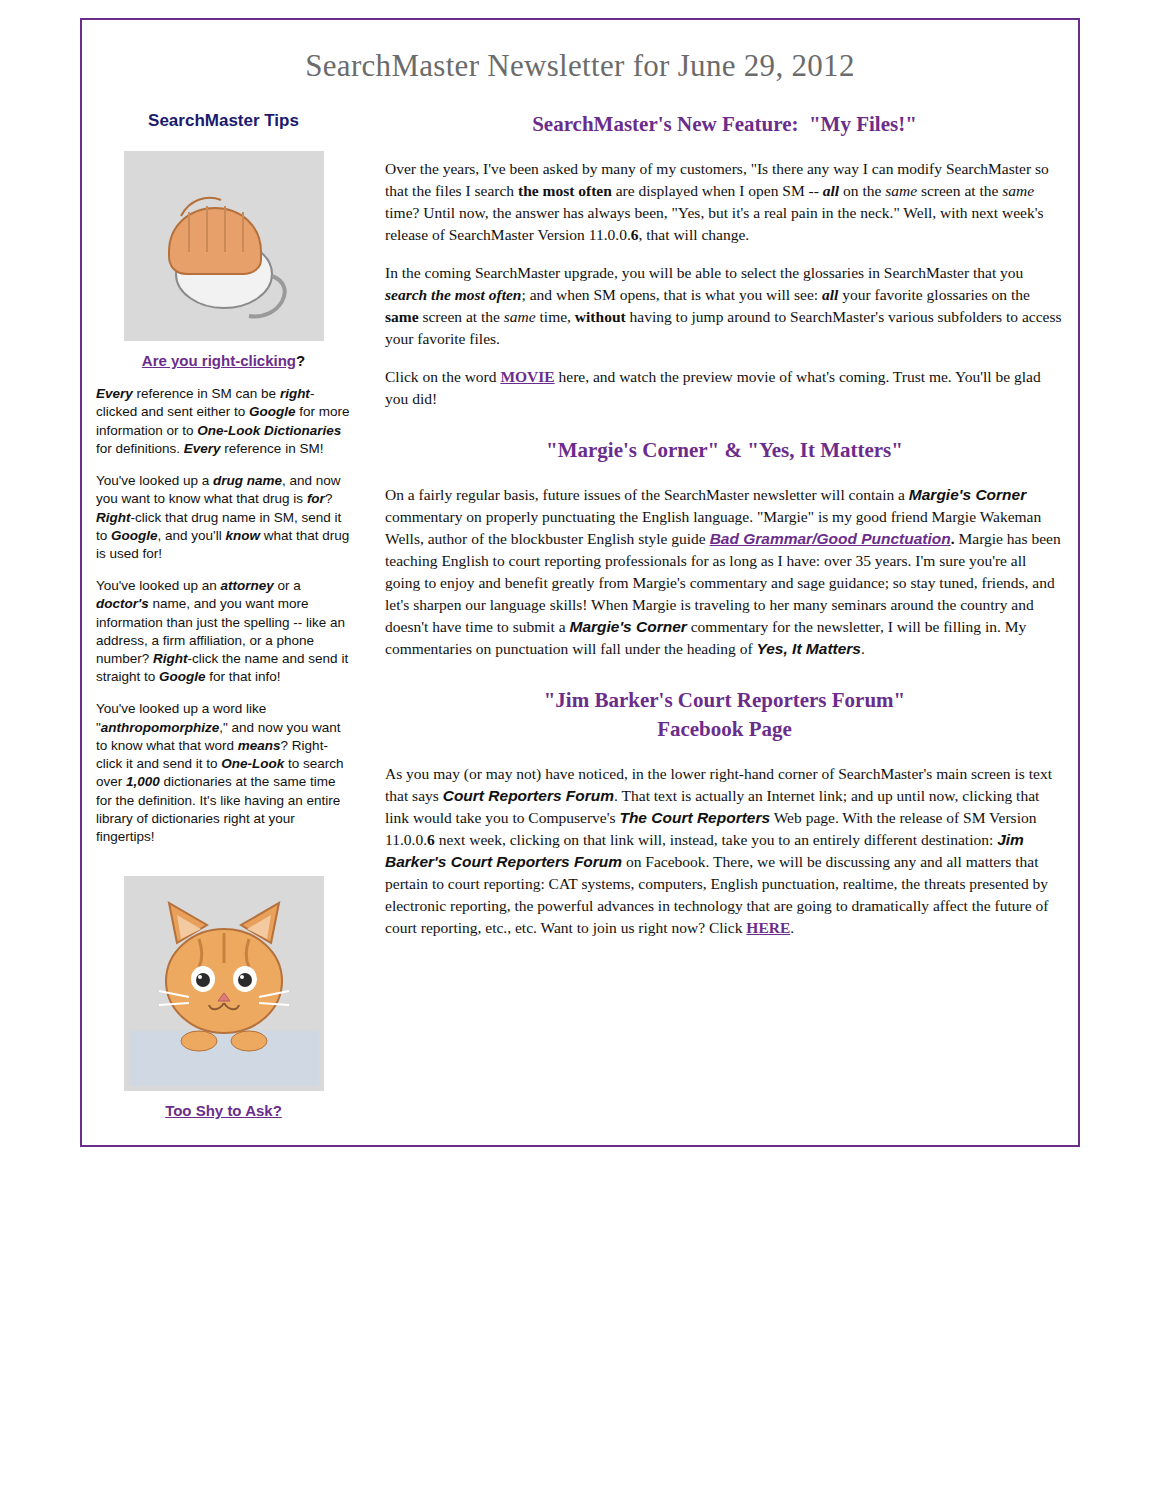SearchMaster Newsletter for June 29, 2012
SearchMaster Tips
Are you right-clicking?
Every reference in SM can be right-clicked and sent either to Google for more information or to One-Look Dictionaries for definitions. Every reference in SM!
You've looked up a drug name, and now you want to know what that drug is for? Right-click that drug name in SM, send it to Google, and you'll know what that drug is used for!
You've looked up an attorney or a doctor's name, and you want more information than just the spelling -- like an address, a firm affiliation, or a phone number? Right-click the name and send it straight to Google for that info!
You've looked up a word like "anthropomorphize," and now you want to know what that word means? Right-click it and send it to One-Look to search over 1,000 dictionaries at the same time for the definition. It's like having an entire library of dictionaries right at your fingertips!
Too Shy to Ask?
SearchMaster's New Feature: "My Files!"
Over the years, I've been asked by many of my customers, "Is there any way I can modify SearchMaster so that the files I search the most often are displayed when I open SM -- all on the same screen at the same time? Until now, the answer has always been, "Yes, but it's a real pain in the neck." Well, with next week's release of SearchMaster Version 11.0.0.6, that will change.
In the coming SearchMaster upgrade, you will be able to select the glossaries in SearchMaster that you search the most often; and when SM opens, that is what you will see: all your favorite glossaries on the same screen at the same time, without having to jump around to SearchMaster's various subfolders to access your favorite files.
Click on the word MOVIE here, and watch the preview movie of what's coming. Trust me. You'll be glad you did!
"Margie's Corner" & "Yes, It Matters"
On a fairly regular basis, future issues of the SearchMaster newsletter will contain a Margie's Corner commentary on properly punctuating the English language. "Margie" is my good friend Margie Wakeman Wells, author of the blockbuster English style guide Bad Grammar/Good Punctuation. Margie has been teaching English to court reporting professionals for as long as I have: over 35 years. I'm sure you're all going to enjoy and benefit greatly from Margie's commentary and sage guidance; so stay tuned, friends, and let's sharpen our language skills! When Margie is traveling to her many seminars around the country and doesn't have time to submit a Margie's Corner commentary for the newsletter, I will be filling in. My commentaries on punctuation will fall under the heading of Yes, It Matters.
"Jim Barker's Court Reporters Forum"
Facebook Page
As you may (or may not) have noticed, in the lower right-hand corner of SearchMaster's main screen is text that says Court Reporters Forum. That text is actually an Internet link; and up until now, clicking that link would take you to Compuserve's The Court Reporters Web page. With the release of SM Version 11.0.0.6 next week, clicking on that link will, instead, take you to an entirely different destination: Jim Barker's Court Reporters Forum on Facebook. There, we will be discussing any and all matters that pertain to court reporting: CAT systems, computers, English punctuation, realtime, the threats presented by electronic reporting, the powerful advances in technology that are going to dramatically affect the future of court reporting, etc., etc. Want to join us right now? Click HERE.